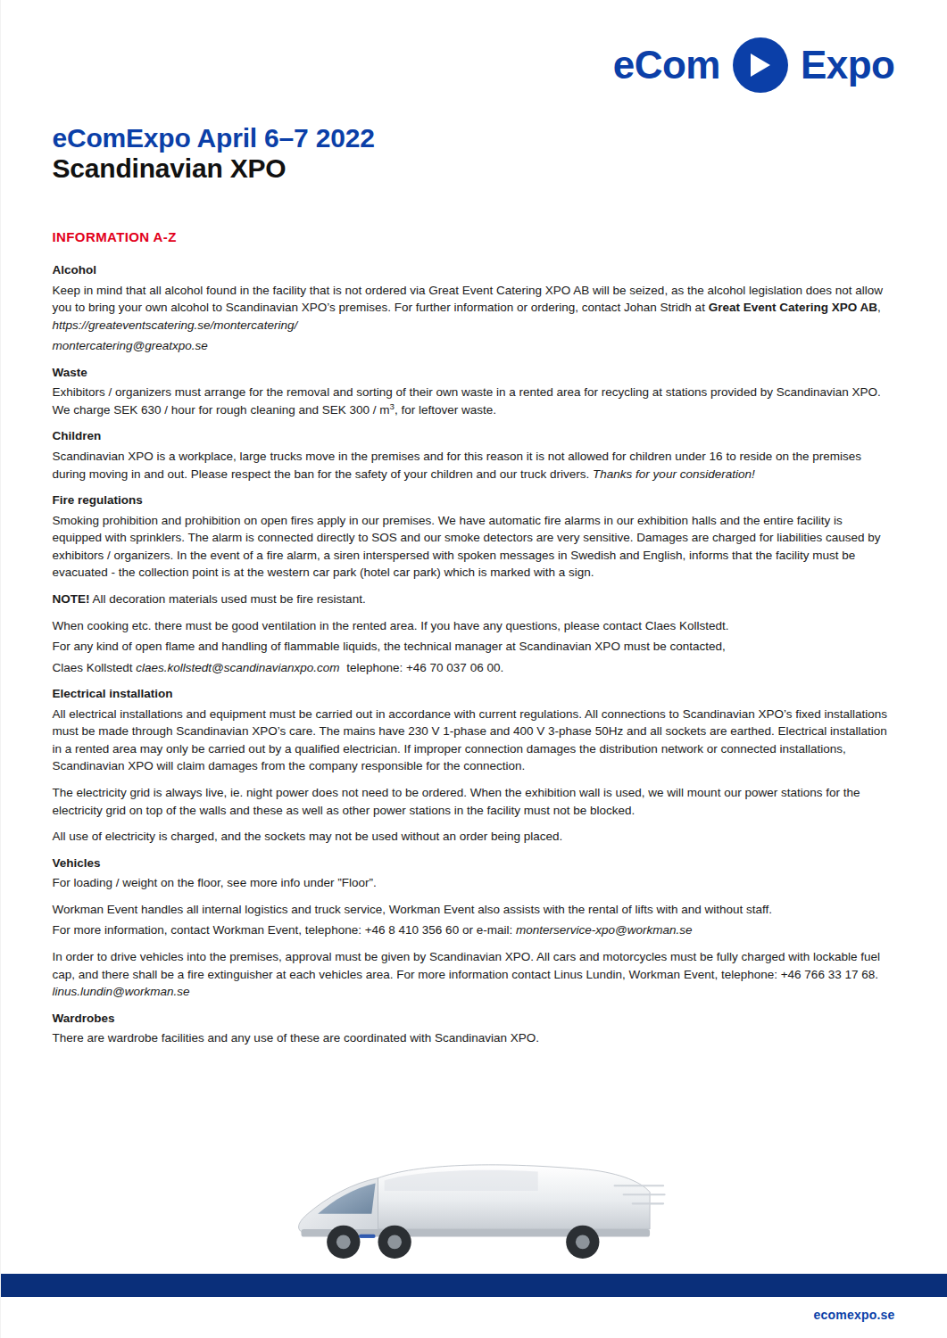eCom Expo
eComExpo April 6–7 2022 Scandinavian XPO
Information A-Z
Alcohol
Keep in mind that all alcohol found in the facility that is not ordered via Great Event Catering XPO AB will be seized, as the alcohol legislation does not allow you to bring your own alcohol to Scandinavian XPO’s premises. For further information or ordering, contact Johan Stridh at Great Event Catering XPO AB, https://greateventscatering.se/montercatering/
montercatering@greatxpo.se
Waste
Exhibitors / organizers must arrange for the removal and sorting of their own waste in a rented area for recycling at stations provided by Scandinavian XPO. We charge SEK 630 / hour for rough cleaning and SEK 300 / m3, for leftover waste.
Children
Scandinavian XPO is a workplace, large trucks move in the premises and for this reason it is not allowed for children under 16 to reside on the premises during moving in and out. Please respect the ban for the safety of your children and our truck drivers. Thanks for your consideration!
Fire regulations
Smoking prohibition and prohibition on open fires apply in our premises. We have automatic fire alarms in our exhibition halls and the entire facility is equipped with sprinklers. The alarm is connected directly to SOS and our smoke detectors are very sensitive. Damages are charged for liabilities caused by exhibitors / organizers. In the event of a fire alarm, a siren interspersed with spoken messages in Swedish and English, informs that the facility must be evacuated - the collection point is at the western car park (hotel car park) which is marked with a sign.
NOTE! All decoration materials used must be fire resistant.
When cooking etc. there must be good ventilation in the rented area. If you have any questions, please contact Claes Kollstedt.
For any kind of open flame and handling of flammable liquids, the technical manager at Scandinavian XPO must be contacted,
Claes Kollstedt claes.kollstedt@scandinavianxpo.com telephone: +46 70 037 06 00.
Electrical installation
All electrical installations and equipment must be carried out in accordance with current regulations. All connections to Scandinavian XPO’s fixed installations must be made through Scandinavian XPO’s care. The mains have 230 V 1-phase and 400 V 3-phase 50Hz and all sockets are earthed. Electrical installation in a rented area may only be carried out by a qualified electrician. If improper connection damages the distribution network or connected installations, Scandinavian XPO will claim damages from the company responsible for the connection.
The electricity grid is always live, ie. night power does not need to be ordered. When the exhibition wall is used, we will mount our power stations for the electricity grid on top of the walls and these as well as other power stations in the facility must not be blocked.
All use of electricity is charged, and the sockets may not be used without an order being placed.
Vehicles
For loading / weight on the floor, see more info under ”Floor”.
Workman Event handles all internal logistics and truck service, Workman Event also assists with the rental of lifts with and without staff.
For more information, contact Workman Event, telephone: +46 8 410 356 60 or e-mail: monterservice-xpo@workman.se
In order to drive vehicles into the premises, approval must be given by Scandinavian XPO. All cars and motorcycles must be fully charged with lockable fuel cap, and there shall be a fire extinguisher at each vehicles area. For more information contact Linus Lundin, Workman Event, telephone: +46 766 33 17 68. linus.lundin@workman.se
Wardrobes
There are wardrobe facilities and any use of these are coordinated with Scandinavian XPO.
ecomexpo.se